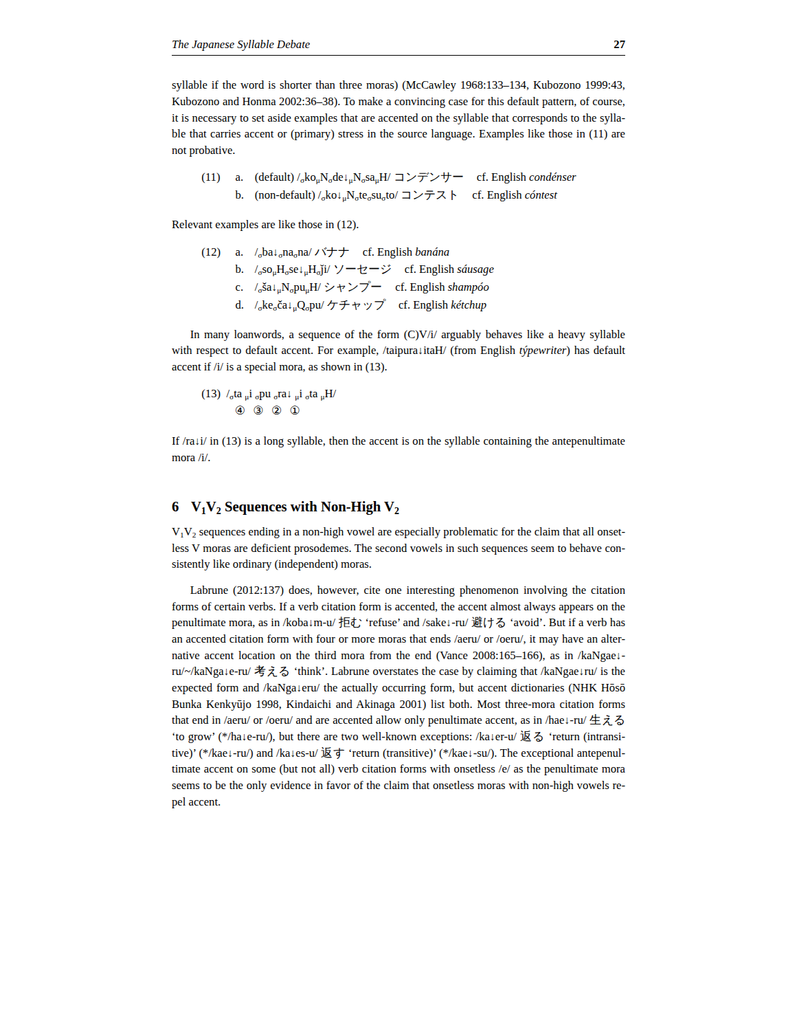The Japanese Syllable Debate 27
syllable if the word is shorter than three moras) (McCawley 1968:133–134, Kubozono 1999:43, Kubozono and Honma 2002:36–38). To make a convincing case for this default pattern, of course, it is necessary to set aside examples that are accented on the syllable that corresponds to the syllable that carries accent or (primary) stress in the source language. Examples like those in (11) are not probative.
| (11) | a. | (default) / σ ko μ N σ de ↓ μ N σ sa μ H/ コンデンサー cf. English condénser |
| | b. | (non-default) / σ ko ↓ μ N σ te σ su σ to/ コンテスト cf. English cóntest |
Relevant examples are like those in (12).
| (12) | a. | / σ ba ↓ σ na σ na/ バナナ cf. English banána |
| | b. | / σ so μ H σ se ↓ μ H σ ǰi/ ソーセージ cf. English sáusage |
| | c. | / σ ša ↓ μ N σ pu μ H/ シャンプー cf. English shampóo |
| | d. | / σ ke σ ča ↓ μ Q σ pu/ ケチャップ cf. English kétchup |
In many loanwords, a sequence of the form (C)V/i/ arguably behaves like a heavy syllable with respect to default accent. For example, /taipura↓itaH/ (from English týpewriter) has default accent if /i/ is a special mora, as shown in (13).
(13) /σta μi σpu σra↓ μi σta μH/
④ ③ ② ①
If /ra↓i/ in (13) is a long syllable, then the accent is on the syllable containing the antepenultimate mora /i/.
6 V1V2 Sequences with Non-High V2
V1V2 sequences ending in a non-high vowel are especially problematic for the claim that all onsetless V moras are deficient prosodemes. The second vowels in such sequences seem to behave consistently like ordinary (independent) moras.
Labrune (2012:137) does, however, cite one interesting phenomenon involving the citation forms of certain verbs. If a verb citation form is accented, the accent almost always appears on the penultimate mora, as in /koba↓m-u/ 拒む ‘refuse’ and /sake↓-ru/ 避ける ‘avoid’. But if a verb has an accented citation form with four or more moras that ends /aeru/ or /oeru/, it may have an alternative accent location on the third mora from the end (Vance 2008:165–166), as in /kaNgae↓-ru/~/kaNga↓e-ru/ 考える ‘think’. Labrune overstates the case by claiming that /kaNgae↓ru/ is the expected form and /kaNga↓eru/ the actually occurring form, but accent dictionaries (NHK Hōsō Bunka Kenkyūjo 1998, Kindaichi and Akinaga 2001) list both. Most three-mora citation forms that end in /aeru/ or /oeru/ and are accented allow only penultimate accent, as in /hae↓-ru/ 生える ‘to grow’ (*/ha↓e-ru/), but there are two well-known exceptions: /ka↓er-u/ 返る ‘return (intransitive)’ (*/kae↓-ru/) and /ka↓es-u/ 返す ‘return (transitive)’ (*/kae↓-su/). The exceptional antepenultimate accent on some (but not all) verb citation forms with onsetless /e/ as the penultimate mora seems to be the only evidence in favor of the claim that onsetless moras with non-high vowels repel accent.